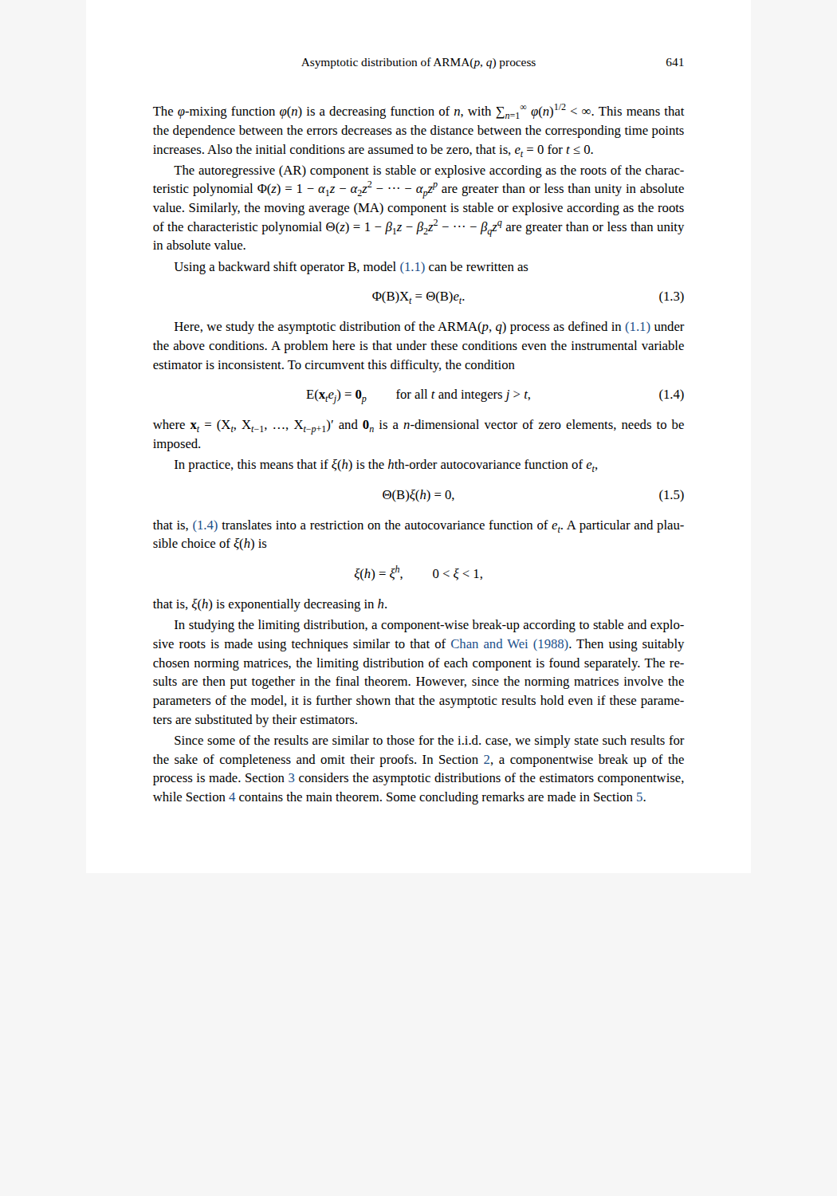Asymptotic distribution of ARMA(p, q) process 641
The φ-mixing function φ(n) is a decreasing function of n, with ∑n=1∞ φ(n)1/2 < ∞. This means that the dependence between the errors decreases as the distance between the corresponding time points increases. Also the initial conditions are assumed to be zero, that is, et = 0 for t ≤ 0.
The autoregressive (AR) component is stable or explosive according as the roots of the characteristic polynomial Φ(z) = 1 − α1z − α2z2 − ··· − αpzp are greater than or less than unity in absolute value. Similarly, the moving average (MA) component is stable or explosive according as the roots of the characteristic polynomial Θ(z) = 1 − β1z − β2z2 − ··· − βqzq are greater than or less than unity in absolute value.
Using a backward shift operator B, model (1.1) can be rewritten as
Φ(B)Xt = Θ(B)et. (1.3)
Here, we study the asymptotic distribution of the ARMA(p, q) process as defined in (1.1) under the above conditions. A problem here is that under these conditions even the instrumental variable estimator is inconsistent. To circumvent this difficulty, the condition
E(xtej) = 0pfor all t and integers j > t, (1.4)
where xt = (Xt, Xt−1, …, Xt−p+1)′ and 0n is a n-dimensional vector of zero elements, needs to be imposed.
In practice, this means that if ξ(h) is the hth-order autocovariance function of et,
Θ(B)ξ(h) = 0, (1.5)
that is, (1.4) translates into a restriction on the autocovariance function of et. A particular and plausible choice of ξ(h) is
ξ(h) = ξh,0 < ξ < 1, (1.6)
that is, ξ(h) is exponentially decreasing in h.
In studying the limiting distribution, a component-wise break-up according to stable and explosive roots is made using techniques similar to that of Chan and Wei (1988). Then using suitably chosen norming matrices, the limiting distribution of each component is found separately. The results are then put together in the final theorem. However, since the norming matrices involve the parameters of the model, it is further shown that the asymptotic results hold even if these parameters are substituted by their estimators.
Since some of the results are similar to those for the i.i.d. case, we simply state such results for the sake of completeness and omit their proofs. In Section 2, a componentwise break up of the process is made. Section 3 considers the asymptotic distributions of the estimators componentwise, while Section 4 contains the main theorem. Some concluding remarks are made in Section 5.